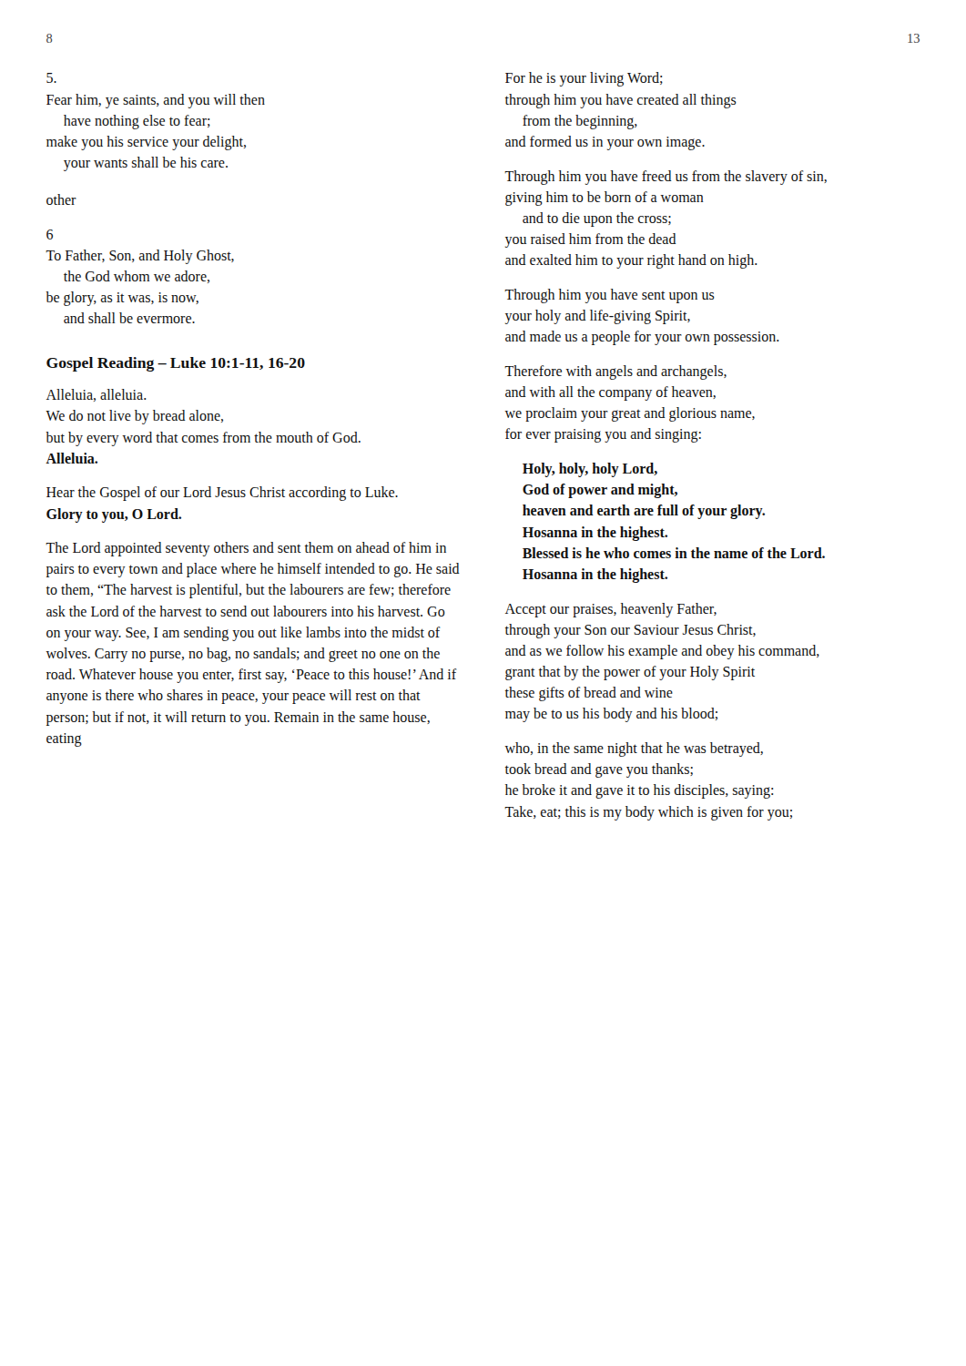8
5.
Fear him, ye saints, and you will then
have nothing else to fear;
make you his service your delight,
your wants shall be his care.
other
6
To Father, Son, and Holy Ghost,
the God whom we adore,
be glory, as it was, is now,
and shall be evermore.
Gospel Reading – Luke 10:1-11, 16-20
Alleluia, alleluia.
We do not live by bread alone,
but by every word that comes from the mouth of God.
Alleluia.
Hear the Gospel of our Lord Jesus Christ according to Luke.
Glory to you, O Lord.
The Lord appointed seventy others and sent them on ahead of him in pairs to every town and place where he himself intended to go. He said to them, “The harvest is plentiful, but the labourers are few; therefore ask the Lord of the harvest to send out labourers into his harvest. Go on your way. See, I am sending you out like lambs into the midst of wolves. Carry no purse, no bag, no sandals; and greet no one on the road. Whatever house you enter, first say, ‘Peace to this house!’ And if anyone is there who shares in peace, your peace will rest on that person; but if not, it will return to you. Remain in the same house, eating
13
For he is your living Word;
through him you have created all things
from the beginning,
and formed us in your own image.
Through him you have freed us from the slavery of sin,
giving him to be born of a woman
and to die upon the cross;
you raised him from the dead
and exalted him to your right hand on high.
Through him you have sent upon us
your holy and life-giving Spirit,
and made us a people for your own possession.
Therefore with angels and archangels,
and with all the company of heaven,
we proclaim your great and glorious name,
for ever praising you and singing:
Holy, holy, holy Lord,
God of power and might,
heaven and earth are full of your glory.
Hosanna in the highest.
Blessed is he who comes in the name of the Lord.
Hosanna in the highest.
Accept our praises, heavenly Father,
through your Son our Saviour Jesus Christ,
and as we follow his example and obey his command,
grant that by the power of your Holy Spirit
these gifts of bread and wine
may be to us his body and his blood;
who, in the same night that he was betrayed,
took bread and gave you thanks;
he broke it and gave it to his disciples, saying:
Take, eat; this is my body which is given for you;